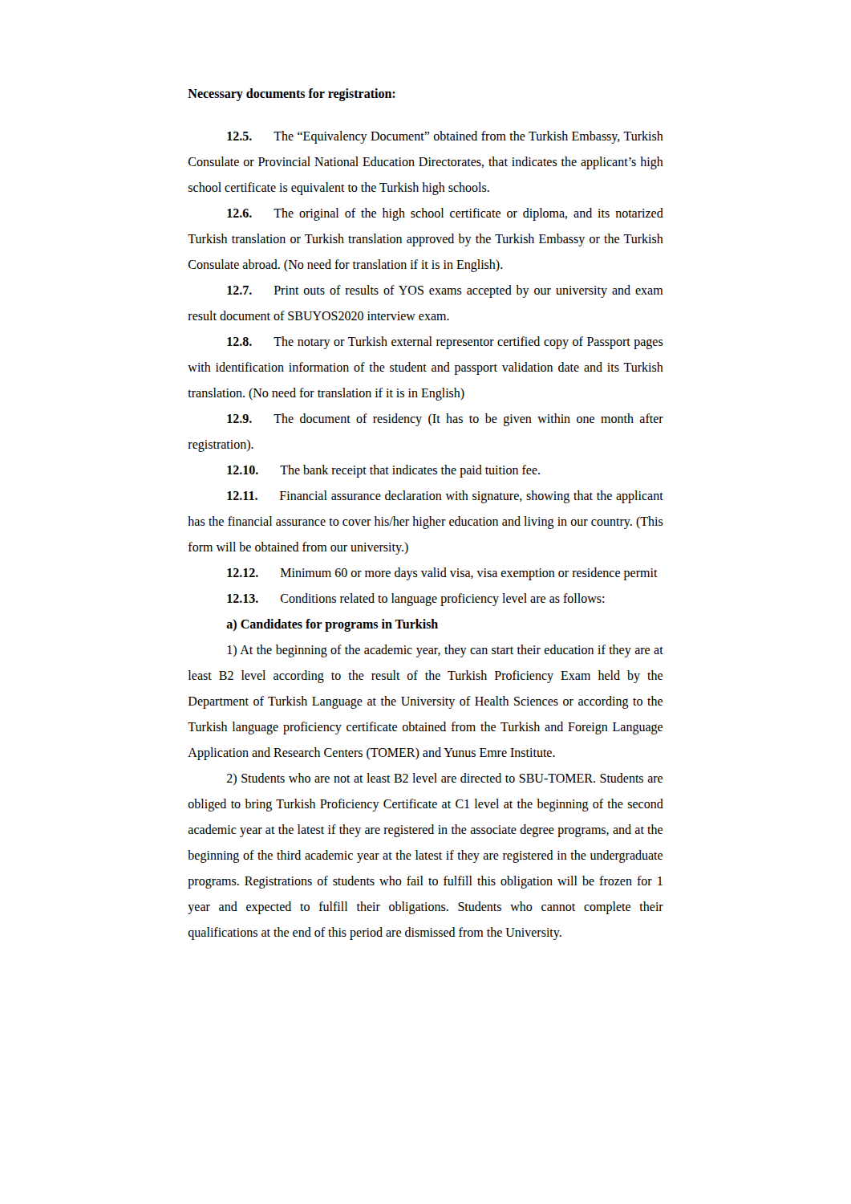Necessary documents for registration:
12.5. The “Equivalency Document” obtained from the Turkish Embassy, Turkish Consulate or Provincial National Education Directorates, that indicates the applicant’s high school certificate is equivalent to the Turkish high schools.
12.6. The original of the high school certificate or diploma, and its notarized Turkish translation or Turkish translation approved by the Turkish Embassy or the Turkish Consulate abroad. (No need for translation if it is in English).
12.7. Print outs of results of YOS exams accepted by our university and exam result document of SBUYOS2020 interview exam.
12.8. The notary or Turkish external representor certified copy of Passport pages with identification information of the student and passport validation date and its Turkish translation. (No need for translation if it is in English)
12.9. The document of residency (It has to be given within one month after registration).
12.10. The bank receipt that indicates the paid tuition fee.
12.11. Financial assurance declaration with signature, showing that the applicant has the financial assurance to cover his/her higher education and living in our country. (This form will be obtained from our university.)
12.12. Minimum 60 or more days valid visa, visa exemption or residence permit
12.13. Conditions related to language proficiency level are as follows:
a) Candidates for programs in Turkish
1) At the beginning of the academic year, they can start their education if they are at least B2 level according to the result of the Turkish Proficiency Exam held by the Department of Turkish Language at the University of Health Sciences or according to the Turkish language proficiency certificate obtained from the Turkish and Foreign Language Application and Research Centers (TOMER) and Yunus Emre Institute.
2) Students who are not at least B2 level are directed to SBU-TOMER. Students are obliged to bring Turkish Proficiency Certificate at C1 level at the beginning of the second academic year at the latest if they are registered in the associate degree programs, and at the beginning of the third academic year at the latest if they are registered in the undergraduate programs. Registrations of students who fail to fulfill this obligation will be frozen for 1 year and expected to fulfill their obligations. Students who cannot complete their qualifications at the end of this period are dismissed from the University.